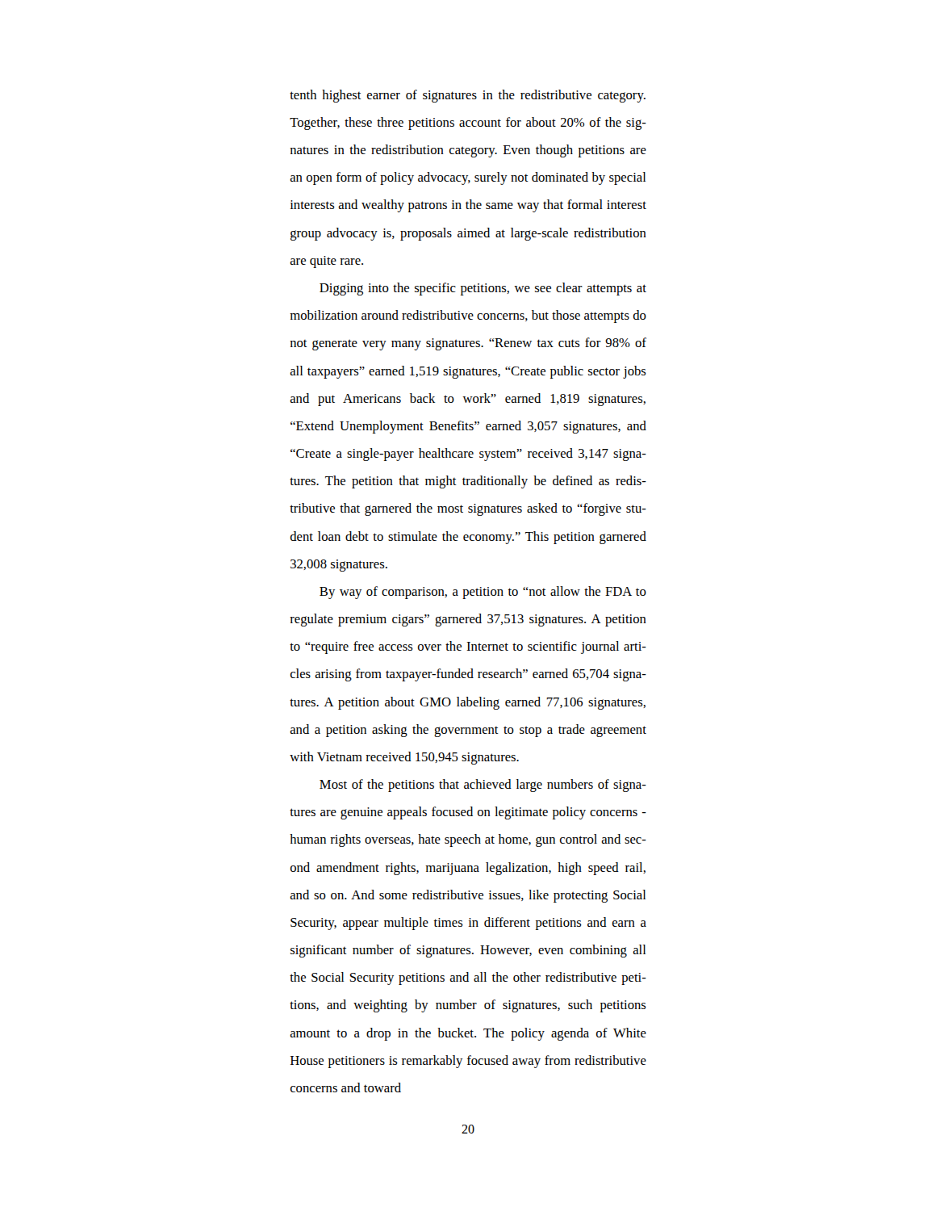tenth highest earner of signatures in the redistributive category. Together, these three petitions account for about 20% of the signatures in the redistribution category. Even though petitions are an open form of policy advocacy, surely not dominated by special interests and wealthy patrons in the same way that formal interest group advocacy is, proposals aimed at large-scale redistribution are quite rare.
Digging into the specific petitions, we see clear attempts at mobilization around redistributive concerns, but those attempts do not generate very many signatures. “Renew tax cuts for 98% of all taxpayers” earned 1,519 signatures, “Create public sector jobs and put Americans back to work” earned 1,819 signatures, “Extend Unemployment Benefits” earned 3,057 signatures, and “Create a single-payer healthcare system” received 3,147 signatures. The petition that might traditionally be defined as redistributive that garnered the most signatures asked to “forgive student loan debt to stimulate the economy.” This petition garnered 32,008 signatures.
By way of comparison, a petition to “not allow the FDA to regulate premium cigars” garnered 37,513 signatures. A petition to “require free access over the Internet to scientific journal articles arising from taxpayer-funded research” earned 65,704 signatures. A petition about GMO labeling earned 77,106 signatures, and a petition asking the government to stop a trade agreement with Vietnam received 150,945 signatures.
Most of the petitions that achieved large numbers of signatures are genuine appeals focused on legitimate policy concerns - human rights overseas, hate speech at home, gun control and second amendment rights, marijuana legalization, high speed rail, and so on. And some redistributive issues, like protecting Social Security, appear multiple times in different petitions and earn a significant number of signatures. However, even combining all the Social Security petitions and all the other redistributive petitions, and weighting by number of signatures, such petitions amount to a drop in the bucket. The policy agenda of White House petitioners is remarkably focused away from redistributive concerns and toward
20